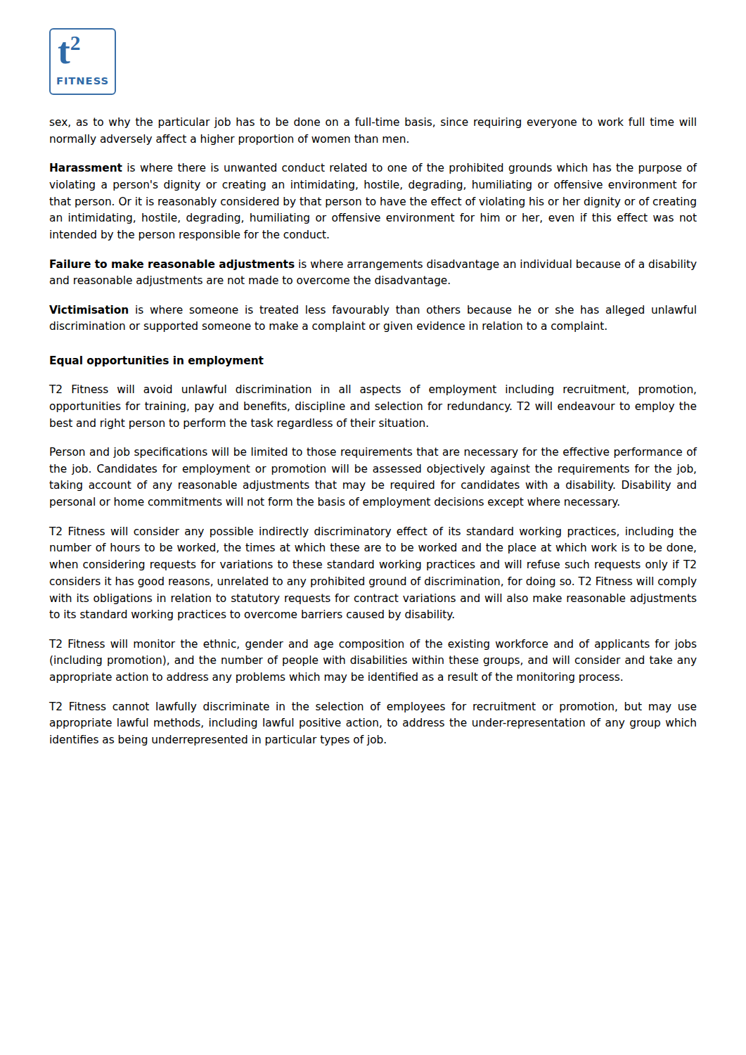t2
FITNESS
sex, as to why the particular job has to be done on a full-time basis, since requiring everyone to work full time will normally adversely affect a higher proportion of women than men.
Harassment is where there is unwanted conduct related to one of the prohibited grounds which has the purpose of violating a person's dignity or creating an intimidating, hostile, degrading, humiliating or offensive environment for that person. Or it is reasonably considered by that person to have the effect of violating his or her dignity or of creating an intimidating, hostile, degrading, humiliating or offensive environment for him or her, even if this effect was not intended by the person responsible for the conduct.
Failure to make reasonable adjustments is where arrangements disadvantage an individual because of a disability and reasonable adjustments are not made to overcome the disadvantage.
Victimisation is where someone is treated less favourably than others because he or she has alleged unlawful discrimination or supported someone to make a complaint or given evidence in relation to a complaint.
Equal opportunities in employment
T2 Fitness will avoid unlawful discrimination in all aspects of employment including recruitment, promotion, opportunities for training, pay and benefits, discipline and selection for redundancy. T2 will endeavour to employ the best and right person to perform the task regardless of their situation.
Person and job specifications will be limited to those requirements that are necessary for the effective performance of the job. Candidates for employment or promotion will be assessed objectively against the requirements for the job, taking account of any reasonable adjustments that may be required for candidates with a disability. Disability and personal or home commitments will not form the basis of employment decisions except where necessary.
T2 Fitness will consider any possible indirectly discriminatory effect of its standard working practices, including the number of hours to be worked, the times at which these are to be worked and the place at which work is to be done, when considering requests for variations to these standard working practices and will refuse such requests only if T2 considers it has good reasons, unrelated to any prohibited ground of discrimination, for doing so. T2 Fitness will comply with its obligations in relation to statutory requests for contract variations and will also make reasonable adjustments to its standard working practices to overcome barriers caused by disability.
T2 Fitness will monitor the ethnic, gender and age composition of the existing workforce and of applicants for jobs (including promotion), and the number of people with disabilities within these groups, and will consider and take any appropriate action to address any problems which may be identified as a result of the monitoring process.
T2 Fitness cannot lawfully discriminate in the selection of employees for recruitment or promotion, but may use appropriate lawful methods, including lawful positive action, to address the under-representation of any group which identifies as being underrepresented in particular types of job.